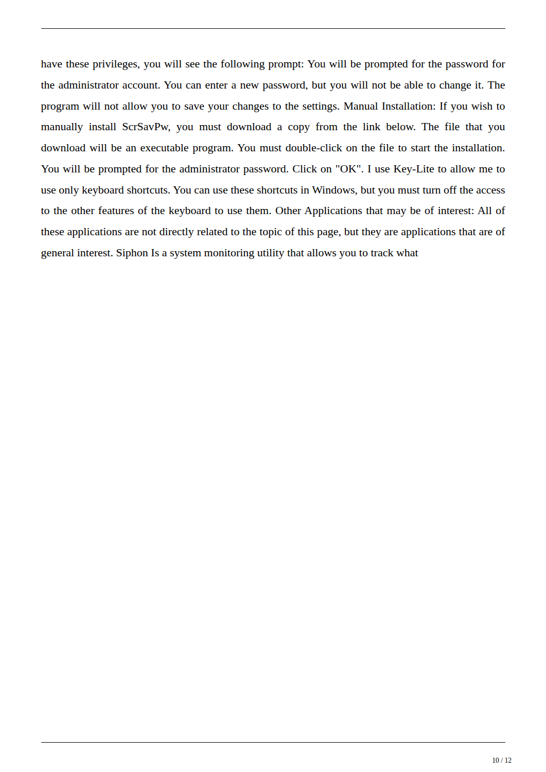have these privileges, you will see the following prompt: You will be prompted for the password for the administrator account. You can enter a new password, but you will not be able to change it. The program will not allow you to save your changes to the settings. Manual Installation: If you wish to manually install ScrSavPw, you must download a copy from the link below. The file that you download will be an executable program. You must double-click on the file to start the installation. You will be prompted for the administrator password. Click on "OK". I use Key-Lite to allow me to use only keyboard shortcuts. You can use these shortcuts in Windows, but you must turn off the access to the other features of the keyboard to use them. Other Applications that may be of interest: All of these applications are not directly related to the topic of this page, but they are applications that are of general interest. Siphon Is a system monitoring utility that allows you to track what
10 / 12